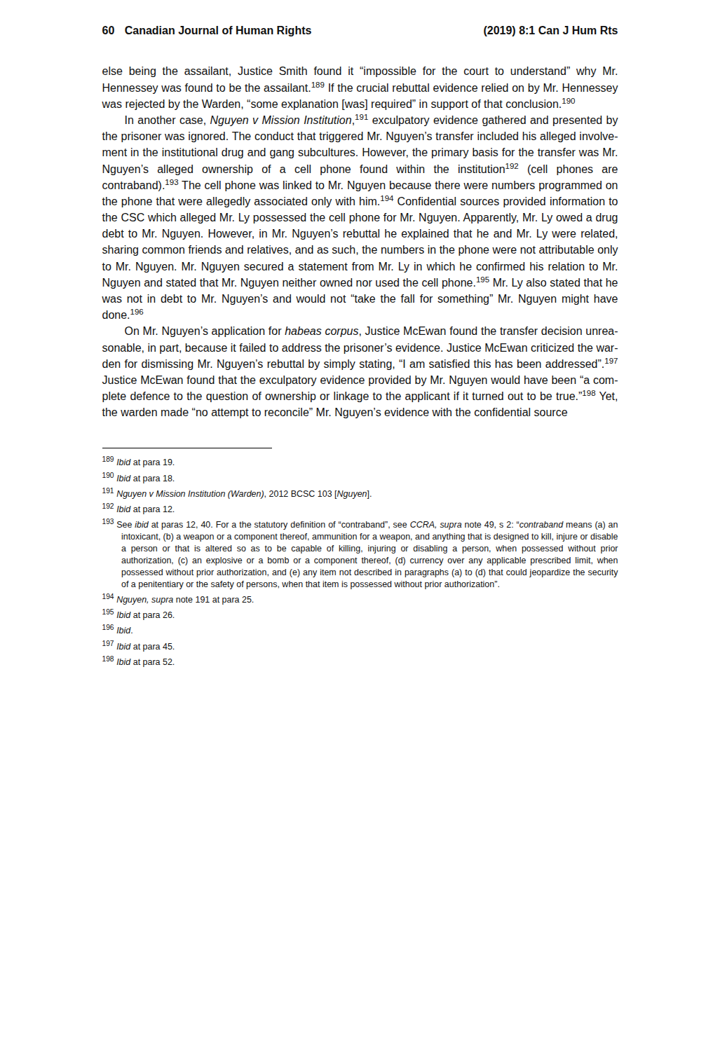60 Canadian Journal of Human Rights (2019) 8:1 Can J Hum Rts
else being the assailant, Justice Smith found it “impossible for the court to understand” why Mr. Hennessey was found to be the assailant.189 If the crucial rebuttal evidence relied on by Mr. Hennessey was rejected by the Warden, “some explanation [was] required” in support of that conclusion.190
In another case, Nguyen v Mission Institution,191 exculpatory evidence gathered and presented by the prisoner was ignored. The conduct that triggered Mr. Nguyen’s transfer included his alleged involvement in the institutional drug and gang subcultures. However, the primary basis for the transfer was Mr. Nguyen’s alleged ownership of a cell phone found within the institution192 (cell phones are contraband).193 The cell phone was linked to Mr. Nguyen because there were numbers programmed on the phone that were allegedly associated only with him.194 Confidential sources provided information to the CSC which alleged Mr. Ly possessed the cell phone for Mr. Nguyen. Apparently, Mr. Ly owed a drug debt to Mr. Nguyen. However, in Mr. Nguyen’s rebuttal he explained that he and Mr. Ly were related, sharing common friends and relatives, and as such, the numbers in the phone were not attributable only to Mr. Nguyen. Mr. Nguyen secured a statement from Mr. Ly in which he confirmed his relation to Mr. Nguyen and stated that Mr. Nguyen neither owned nor used the cell phone.195 Mr. Ly also stated that he was not in debt to Mr. Nguyen’s and would not “take the fall for something” Mr. Nguyen might have done.196
On Mr. Nguyen’s application for habeas corpus, Justice McEwan found the transfer decision unreasonable, in part, because it failed to address the prisoner’s evidence. Justice McEwan criticized the warden for dismissing Mr. Nguyen’s rebuttal by simply stating, “I am satisfied this has been addressed”.197 Justice McEwan found that the exculpatory evidence provided by Mr. Nguyen would have been “a complete defence to the question of ownership or linkage to the applicant if it turned out to be true.”198 Yet, the warden made “no attempt to reconcile” Mr. Nguyen’s evidence with the confidential source
189 Ibid at para 19.
190 Ibid at para 18.
191 Nguyen v Mission Institution (Warden), 2012 BCSC 103 [Nguyen].
192 Ibid at para 12.
193 See ibid at paras 12, 40. For a the statutory definition of “contraband”, see CCRA, supra note 49, s 2: “contraband means (a) an intoxicant, (b) a weapon or a component thereof, ammunition for a weapon, and anything that is designed to kill, injure or disable a person or that is altered so as to be capable of killing, injuring or disabling a person, when possessed without prior authorization, (c) an explosive or a bomb or a component thereof, (d) currency over any applicable prescribed limit, when possessed without prior authorization, and (e) any item not described in paragraphs (a) to (d) that could jeopardize the security of a penitentiary or the safety of persons, when that item is possessed without prior authorization”.
194 Nguyen, supra note 191 at para 25.
195 Ibid at para 26.
196 Ibid.
197 Ibid at para 45.
198 Ibid at para 52.